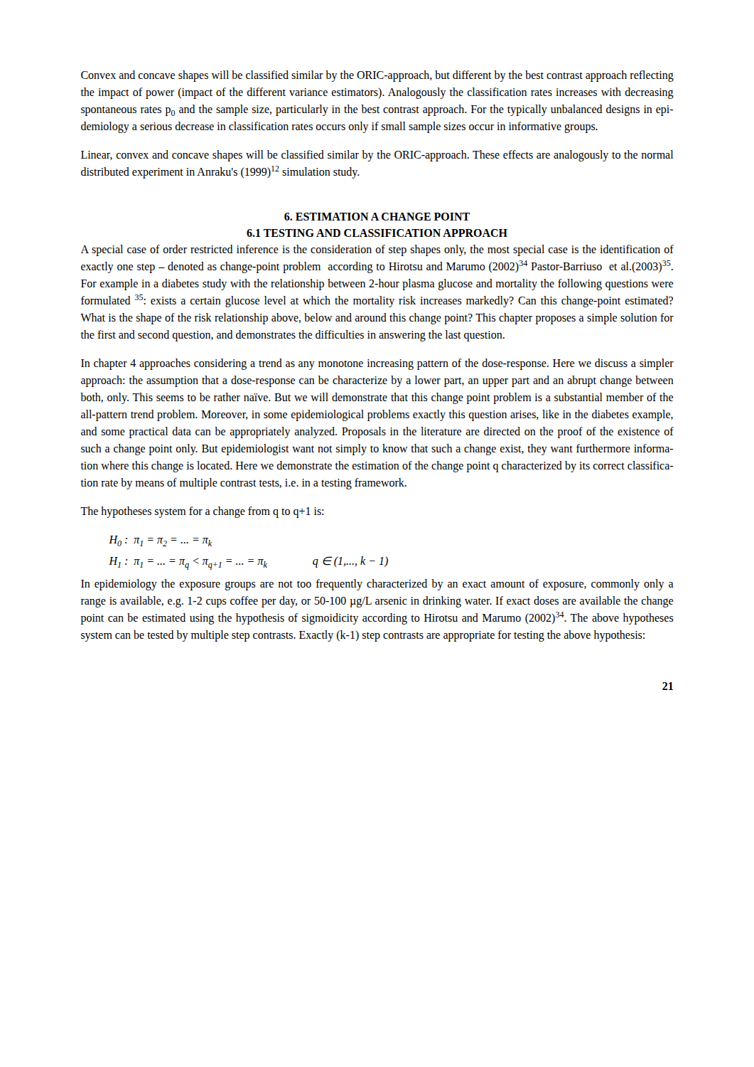Convex and concave shapes will be classified similar by the ORIC-approach, but different by the best contrast approach reflecting the impact of power (impact of the different variance estimators). Analogously the classification rates increases with decreasing spontaneous rates p0 and the sample size, particularly in the best contrast approach. For the typically unbalanced designs in epidemiology a serious decrease in classification rates occurs only if small sample sizes occur in informative groups.
Linear, convex and concave shapes will be classified similar by the ORIC-approach. These effects are analogously to the normal distributed experiment in Anraku's (1999)12 simulation study.
6. ESTIMATION A CHANGE POINT6.1 TESTING AND CLASSIFICATION APPROACH
A special case of order restricted inference is the consideration of step shapes only, the most special case is the identification of exactly one step – denoted as change-point problem according to Hirotsu and Marumo (2002)34 Pastor-Barriuso et al.(2003)35. For example in a diabetes study with the relationship between 2-hour plasma glucose and mortality the following questions were formulated 35: exists a certain glucose level at which the mortality risk increases markedly? Can this change-point estimated? What is the shape of the risk relationship above, below and around this change point? This chapter proposes a simple solution for the first and second question, and demonstrates the difficulties in answering the last question.
In chapter 4 approaches considering a trend as any monotone increasing pattern of the dose-response. Here we discuss a simpler approach: the assumption that a dose-response can be characterize by a lower part, an upper part and an abrupt change between both, only. This seems to be rather naïve. But we will demonstrate that this change point problem is a substantial member of the all-pattern trend problem. Moreover, in some epidemiological problems exactly this question arises, like in the diabetes example, and some practical data can be appropriately analyzed. Proposals in the literature are directed on the proof of the existence of such a change point only. But epidemiologist want not simply to know that such a change exist, they want furthermore information where this change is located. Here we demonstrate the estimation of the change point q characterized by its correct classification rate by means of multiple contrast tests, i.e. in a testing framework.
The hypotheses system for a change from q to q+1 is:
H0 : π1 = π2 = ... = πk
H1 : π1 = ... = πq < πq+1 = ... = πkq ∈ (1,..., k − 1)
In epidemiology the exposure groups are not too frequently characterized by an exact amount of exposure, commonly only a range is available, e.g. 1-2 cups coffee per day, or 50-100 µg/L arsenic in drinking water. If exact doses are available the change point can be estimated using the hypothesis of sigmoidicity according to Hirotsu and Marumo (2002)34. The above hypotheses system can be tested by multiple step contrasts. Exactly (k-1) step contrasts are appropriate for testing the above hypothesis:
21